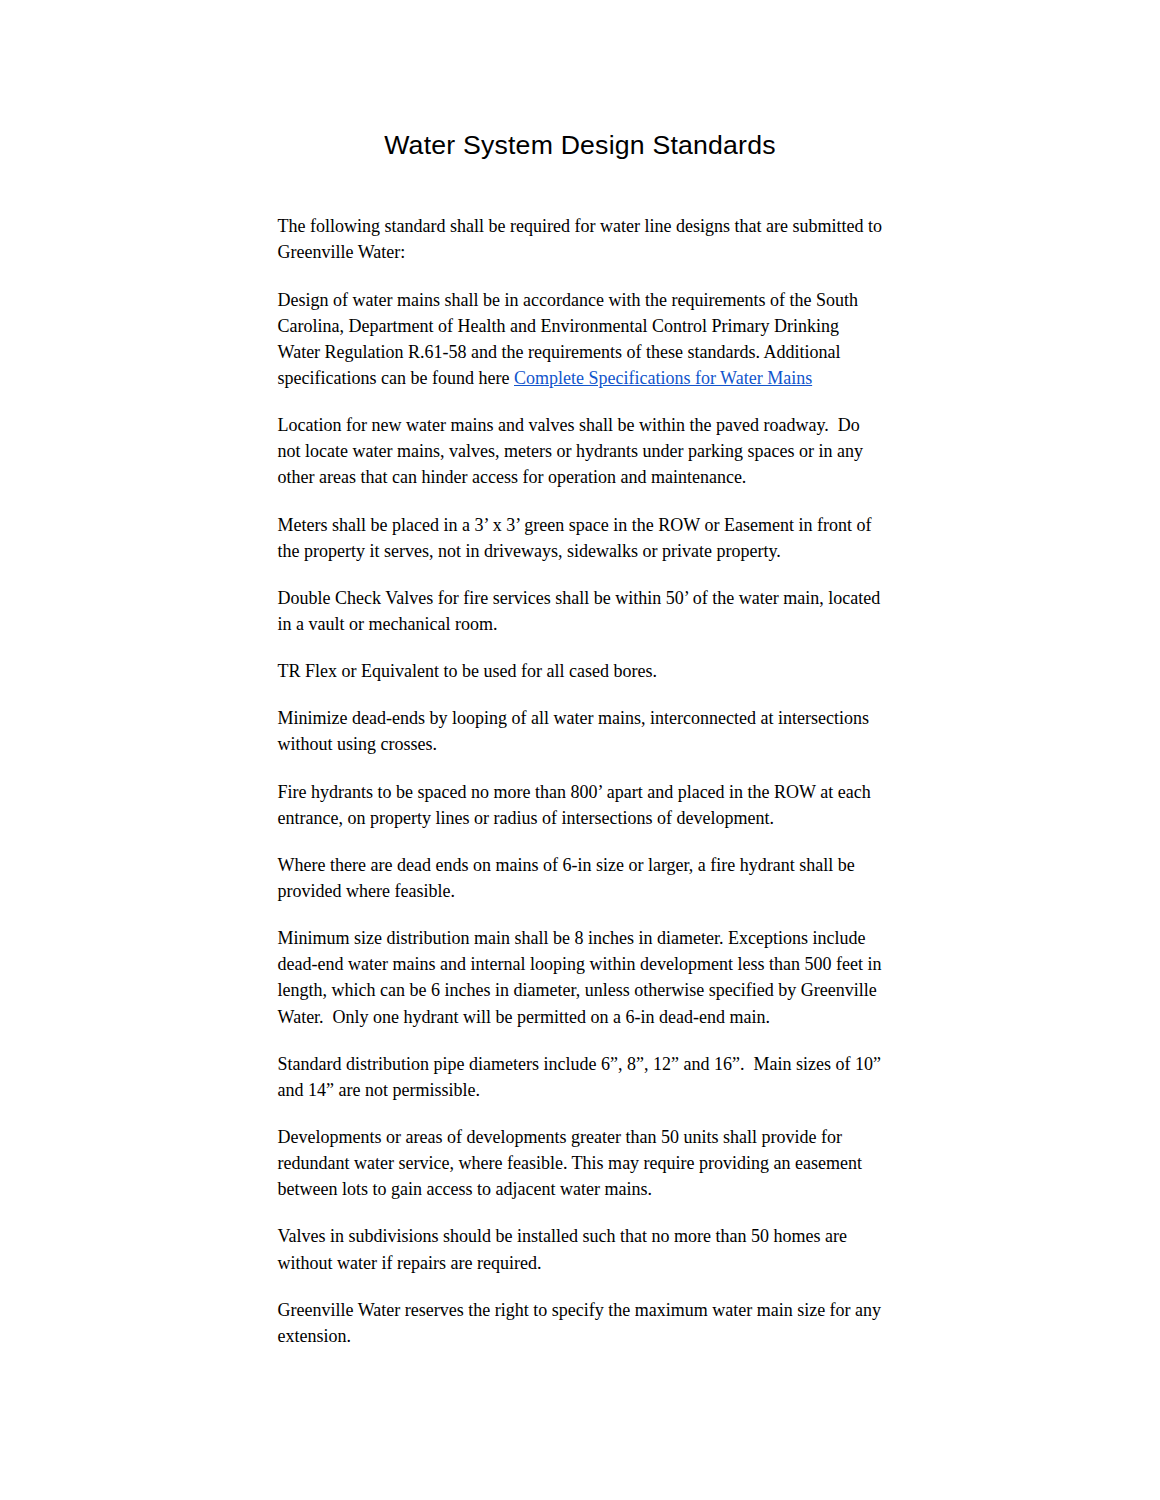Water System Design Standards
The following standard shall be required for water line designs that are submitted to Greenville Water:
Design of water mains shall be in accordance with the requirements of the South Carolina, Department of Health and Environmental Control Primary Drinking Water Regulation R.61-58 and the requirements of these standards. Additional specifications can be found here Complete Specifications for Water Mains
Location for new water mains and valves shall be within the paved roadway. Do not locate water mains, valves, meters or hydrants under parking spaces or in any other areas that can hinder access for operation and maintenance.
Meters shall be placed in a 3’ x 3’ green space in the ROW or Easement in front of the property it serves, not in driveways, sidewalks or private property.
Double Check Valves for fire services shall be within 50’ of the water main, located in a vault or mechanical room.
TR Flex or Equivalent to be used for all cased bores.
Minimize dead-ends by looping of all water mains, interconnected at intersections without using crosses.
Fire hydrants to be spaced no more than 800’ apart and placed in the ROW at each entrance, on property lines or radius of intersections of development.
Where there are dead ends on mains of 6-in size or larger, a fire hydrant shall be provided where feasible.
Minimum size distribution main shall be 8 inches in diameter. Exceptions include dead-end water mains and internal looping within development less than 500 feet in length, which can be 6 inches in diameter, unless otherwise specified by Greenville Water. Only one hydrant will be permitted on a 6-in dead-end main.
Standard distribution pipe diameters include 6”, 8”, 12” and 16”. Main sizes of 10” and 14” are not permissible.
Developments or areas of developments greater than 50 units shall provide for redundant water service, where feasible. This may require providing an easement between lots to gain access to adjacent water mains.
Valves in subdivisions should be installed such that no more than 50 homes are without water if repairs are required.
Greenville Water reserves the right to specify the maximum water main size for any extension.